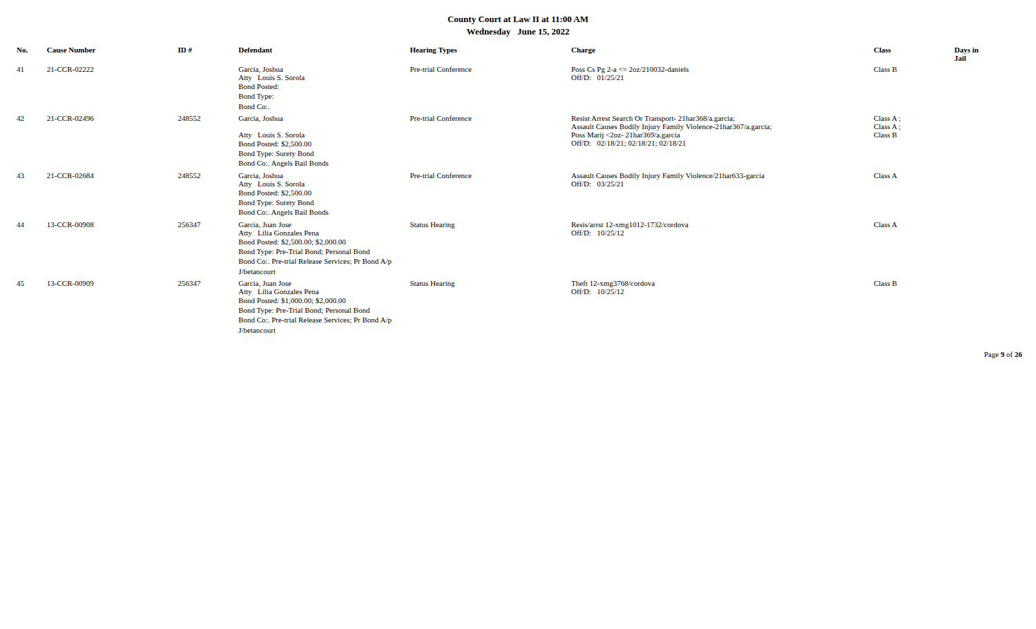County Court at Law II at 11:00 AM
Wednesday June 15, 2022
| No. | Cause Number | ID # | Defendant | Hearing Types | Charge | Class | Days in Jail |
| --- | --- | --- | --- | --- | --- | --- | --- |
| 41 | 21-CCR-02222 | | Garcia, Joshua Atty Louis S. Sorola Bond Posted: Bond Type: Bond Co:. | Pre-trial Conference | Poss Cs Pg 2-a <= 2oz/210032-daniels Off/D: 01/25/21 | Class B | |
| 42 | 21-CCR-02496 | 248552 | Garcia, Joshua Atty Louis S. Sorola Bond Posted: $2,500.00 Bond Type: Surety Bond Bond Co:. Angels Bail Bonds | Pre-trial Conference | Resist Arrest Search Or Transport- 21har368/a.garcia; Assault Causes Bodily Injury Family Violence-21har367/a.garcia; Poss Marij <2oz- 21har369/a.garcia Off/D: 02/18/21; 02/18/21; 02/18/21 | Class A ; Class A ; Class B | |
| 43 | 21-CCR-02684 | 248552 | Garcia, Joshua Atty Louis S. Sorola Bond Posted: $2,500.00 Bond Type: Surety Bond Bond Co:. Angels Bail Bonds | Pre-trial Conference | Assault Causes Bodily Injury Family Violence/21har633-garcia Off/D: 03/25/21 | Class A | |
| 44 | 13-CCR-00908 | 256347 | Garcia, Juan Jose Atty Lilia Gonzales Pena Bond Posted: $2,500.00; $2,000.00 Bond Type: Pre-Trial Bond; Personal Bond Bond Co:. Pre-trial Release Services; Pr Bond A/p J/betancourt | Status Hearing | Resis/arrst 12-xmg1012-1732/cordova Off/D: 10/25/12 | Class A | |
| 45 | 13-CCR-00909 | 256347 | Garcia, Juan Jose Atty Lilia Gonzales Pena Bond Posted: $1,000.00; $2,000.00 Bond Type: Pre-Trial Bond; Personal Bond Bond Co:. Pre-trial Release Services; Pr Bond A/p J/betancourt | Status Hearing | Theft 12-xmg3768/cordova Off/D: 10/25/12 | Class B | |
Page 9 of 26